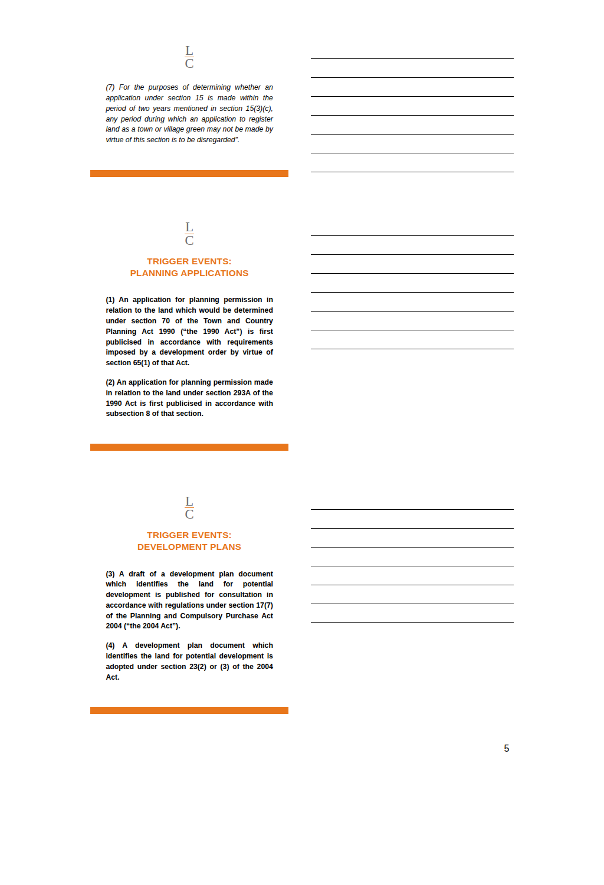L C
(7) For the purposes of determining whether an application under section 15 is made within the period of two years mentioned in section 15(3)(c), any period during which an application to register land as a town or village green may not be made by virtue of this section is to be disregarded”.
L C
TRIGGER EVENTS:
PLANNING APPLICATIONS
(1) An application for planning permission in relation to the land which would be determined under section 70 of the Town and Country Planning Act 1990 (“the 1990 Act”) is first publicised in accordance with requirements imposed by a development order by virtue of section 65(1) of that Act.
(2) An application for planning permission made in relation to the land under section 293A of the 1990 Act is first publicised in accordance with subsection 8 of that section.
L C
TRIGGER EVENTS:
DEVELOPMENT PLANS
(3) A draft of a development plan document which identifies the land for potential development is published for consultation in accordance with regulations under section 17(7) of the Planning and Compulsory Purchase Act 2004 (“the 2004 Act”).
(4) A development plan document which identifies the land for potential development is adopted under section 23(2) or (3) of the 2004 Act.
5